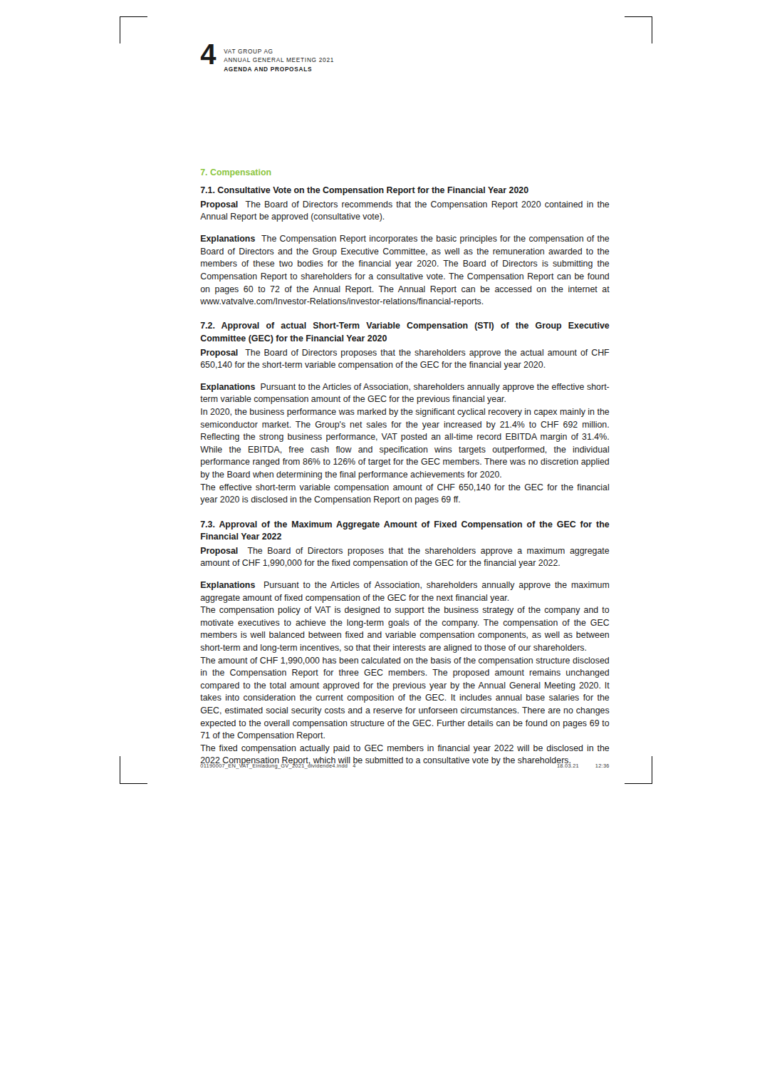4
VAT Group AG
Annual General Meeting 2021
Agenda and Proposals
7. Compensation
7.1. Consultative Vote on the Compensation Report for the Financial Year 2020
Proposal The Board of Directors recommends that the Compensation Report 2020 contained in the Annual Report be approved (consultative vote).
Explanations The Compensation Report incorporates the basic principles for the compensation of the Board of Directors and the Group Executive Committee, as well as the remuneration awarded to the members of these two bodies for the financial year 2020. The Board of Directors is submitting the Compensation Report to shareholders for a consultative vote. The Compensation Report can be found on pages 60 to 72 of the Annual Report. The Annual Report can be accessed on the internet at www.vatvalve.com/Investor-Relations/investor-relations/financial-reports.
7.2. Approval of actual Short-Term Variable Compensation (STI) of the Group Executive Committee (GEC) for the Financial Year 2020
Proposal The Board of Directors proposes that the shareholders approve the actual amount of CHF 650,140 for the short-term variable compensation of the GEC for the financial year 2020.
Explanations Pursuant to the Articles of Association, shareholders annually approve the effective short-term variable compensation amount of the GEC for the previous financial year.
In 2020, the business performance was marked by the significant cyclical recovery in capex mainly in the semiconductor market. The Group's net sales for the year increased by 21.4% to CHF 692 million. Reflecting the strong business performance, VAT posted an all-time record EBITDA margin of 31.4%. While the EBITDA, free cash flow and specification wins targets outperformed, the individual performance ranged from 86% to 126% of target for the GEC members. There was no discretion applied by the Board when determining the final performance achievements for 2020.
The effective short-term variable compensation amount of CHF 650,140 for the GEC for the financial year 2020 is disclosed in the Compensation Report on pages 69 ff.
7.3. Approval of the Maximum Aggregate Amount of Fixed Compensation of the GEC for the Financial Year 2022
Proposal The Board of Directors proposes that the shareholders approve a maximum aggregate amount of CHF 1,990,000 for the fixed compensation of the GEC for the financial year 2022.
Explanations Pursuant to the Articles of Association, shareholders annually approve the maximum aggregate amount of fixed compensation of the GEC for the next financial year.
The compensation policy of VAT is designed to support the business strategy of the company and to motivate executives to achieve the long-term goals of the company. The compensation of the GEC members is well balanced between fixed and variable compensation components, as well as between short-term and long-term incentives, so that their interests are aligned to those of our shareholders.
The amount of CHF 1,990,000 has been calculated on the basis of the compensation structure disclosed in the Compensation Report for three GEC members. The proposed amount remains unchanged compared to the total amount approved for the previous year by the Annual General Meeting 2020. It takes into consideration the current composition of the GEC. It includes annual base salaries for the GEC, estimated social security costs and a reserve for unforseen circumstances. There are no changes expected to the overall compensation structure of the GEC. Further details can be found on pages 69 to 71 of the Compensation Report.
The fixed compensation actually paid to GEC members in financial year 2022 will be disclosed in the 2022 Compensation Report, which will be submitted to a consultative vote by the shareholders.
01190007_EN_VAT_Einladung_GV_2021_dividende4.indd 4
18.03.2112:36